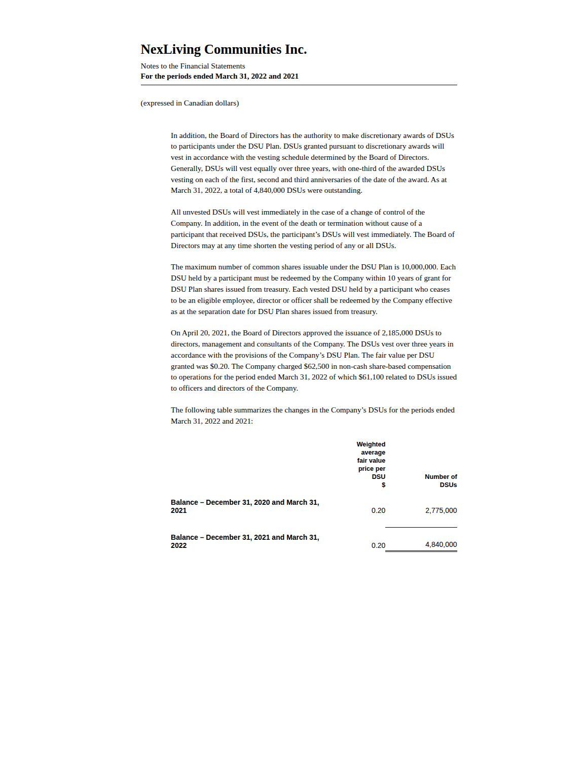NexLiving Communities Inc.
Notes to the Financial Statements
For the periods ended March 31, 2022 and 2021
(expressed in Canadian dollars)
In addition, the Board of Directors has the authority to make discretionary awards of DSUs to participants under the DSU Plan. DSUs granted pursuant to discretionary awards will vest in accordance with the vesting schedule determined by the Board of Directors. Generally, DSUs will vest equally over three years, with one-third of the awarded DSUs vesting on each of the first, second and third anniversaries of the date of the award. As at March 31, 2022, a total of 4,840,000 DSUs were outstanding.
All unvested DSUs will vest immediately in the case of a change of control of the Company. In addition, in the event of the death or termination without cause of a participant that received DSUs, the participant’s DSUs will vest immediately. The Board of Directors may at any time shorten the vesting period of any or all DSUs.
The maximum number of common shares issuable under the DSU Plan is 10,000,000. Each DSU held by a participant must be redeemed by the Company within 10 years of grant for DSU Plan shares issued from treasury. Each vested DSU held by a participant who ceases to be an eligible employee, director or officer shall be redeemed by the Company effective as at the separation date for DSU Plan shares issued from treasury.
On April 20, 2021, the Board of Directors approved the issuance of 2,185,000 DSUs to directors, management and consultants of the Company. The DSUs vest over three years in accordance with the provisions of the Company’s DSU Plan. The fair value per DSU granted was $0.20. The Company charged $62,500 in non-cash share-based compensation to operations for the period ended March 31, 2022 of which $61,100 related to DSUs issued to officers and directors of the Company.
The following table summarizes the changes in the Company’s DSUs for the periods ended March 31, 2022 and 2021:
| | Weighted average fair value price per DSU $ | Number of DSUs |
| --- | --- | --- |
| Balance – December 31, 2020 and March 31, 2021 | 0.20 | 2,775,000 |
| Balance – December 31, 2021 and March 31, 2022 | 0.20 | 4,840,000 |